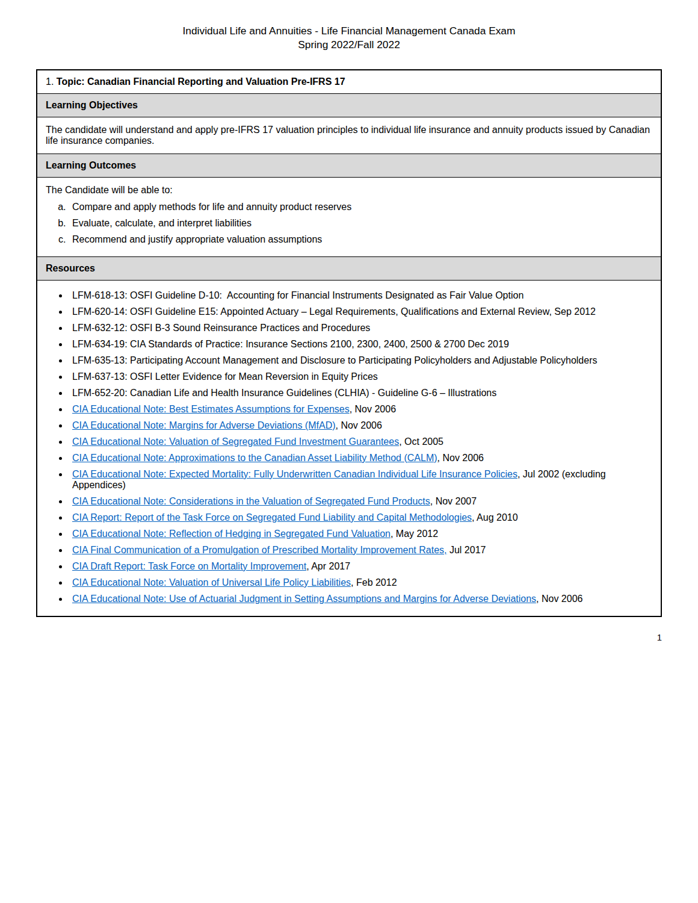Individual Life and Annuities - Life Financial Management Canada Exam
Spring 2022/Fall 2022
| 1. Topic: Canadian Financial Reporting and Valuation Pre-IFRS 17 |
| Learning Objectives |
| The candidate will understand and apply pre-IFRS 17 valuation principles to individual life insurance and annuity products issued by Canadian life insurance companies. |
| Learning Outcomes |
| The Candidate will be able to: Compare and apply methods for life and annuity product reserves Evaluate, calculate, and interpret liabilities Recommend and justify appropriate valuation assumptions |
| Resources |
| LFM-618-13: OSFI Guideline D-10: Accounting for Financial Instruments Designated as Fair Value Option LFM-620-14: OSFI Guideline E15: Appointed Actuary – Legal Requirements, Qualifications and External Review, Sep 2012 LFM-632-12: OSFI B-3 Sound Reinsurance Practices and Procedures LFM-634-19: CIA Standards of Practice: Insurance Sections 2100, 2300, 2400, 2500 & 2700 Dec 2019 LFM-635-13: Participating Account Management and Disclosure to Participating Policyholders and Adjustable Policyholders LFM-637-13: OSFI Letter Evidence for Mean Reversion in Equity Prices LFM-652-20: Canadian Life and Health Insurance Guidelines (CLHIA) - Guideline G-6 – Illustrations CIA Educational Note: Best Estimates Assumptions for Expenses , Nov 2006 CIA Educational Note: Margins for Adverse Deviations (MfAD) , Nov 2006 CIA Educational Note: Valuation of Segregated Fund Investment Guarantees , Oct 2005 CIA Educational Note: Approximations to the Canadian Asset Liability Method (CALM) , Nov 2006 CIA Educational Note: Expected Mortality: Fully Underwritten Canadian Individual Life Insurance Policies , Jul 2002 (excluding Appendices) CIA Educational Note: Considerations in the Valuation of Segregated Fund Products , Nov 2007 CIA Report: Report of the Task Force on Segregated Fund Liability and Capital Methodologies , Aug 2010 CIA Educational Note: Reflection of Hedging in Segregated Fund Valuation , May 2012 CIA Final Communication of a Promulgation of Prescribed Mortality Improvement Rates, Jul 2017 CIA Draft Report: Task Force on Mortality Improvement , Apr 2017 CIA Educational Note: Valuation of Universal Life Policy Liabilities , Feb 2012 CIA Educational Note: Use of Actuarial Judgment in Setting Assumptions and Margins for Adverse Deviations , Nov 2006 |
1